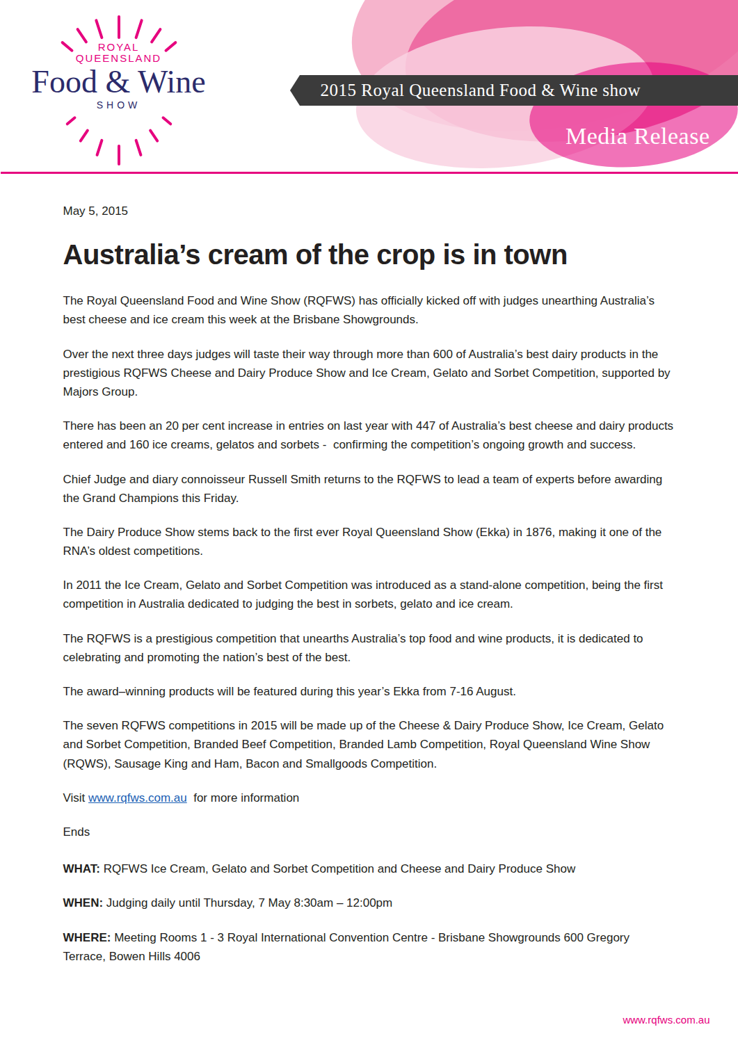Royal
Queensland
Food & Wine
Show
2015 Royal Queensland Food & Wine show
Media Release
May 5, 2015
Australia’s cream of the crop is in town
The Royal Queensland Food and Wine Show (RQFWS) has officially kicked off with judges unearthing Australia’s best cheese and ice cream this week at the Brisbane Showgrounds.
Over the next three days judges will taste their way through more than 600 of Australia’s best dairy products in the prestigious RQFWS Cheese and Dairy Produce Show and Ice Cream, Gelato and Sorbet Competition, supported by Majors Group.
There has been an 20 per cent increase in entries on last year with 447 of Australia’s best cheese and dairy products entered and 160 ice creams, gelatos and sorbets - confirming the competition’s ongoing growth and success.
Chief Judge and diary connoisseur Russell Smith returns to the RQFWS to lead a team of experts before awarding the Grand Champions this Friday.
The Dairy Produce Show stems back to the first ever Royal Queensland Show (Ekka) in 1876, making it one of the RNA’s oldest competitions.
In 2011 the Ice Cream, Gelato and Sorbet Competition was introduced as a stand-alone competition, being the first competition in Australia dedicated to judging the best in sorbets, gelato and ice cream.
The RQFWS is a prestigious competition that unearths Australia’s top food and wine products, it is dedicated to celebrating and promoting the nation’s best of the best.
The award–winning products will be featured during this year’s Ekka from 7-16 August.
The seven RQFWS competitions in 2015 will be made up of the Cheese & Dairy Produce Show, Ice Cream, Gelato and Sorbet Competition, Branded Beef Competition, Branded Lamb Competition, Royal Queensland Wine Show (RQWS), Sausage King and Ham, Bacon and Smallgoods Competition.
Visit www.rqfws.com.au for more information
Ends
WHAT: RQFWS Ice Cream, Gelato and Sorbet Competition and Cheese and Dairy Produce Show
WHEN: Judging daily until Thursday, 7 May 8:30am – 12:00pm
WHERE: Meeting Rooms 1 - 3 Royal International Convention Centre - Brisbane Showgrounds 600 Gregory Terrace, Bowen Hills 4006
www.rqfws.com.au